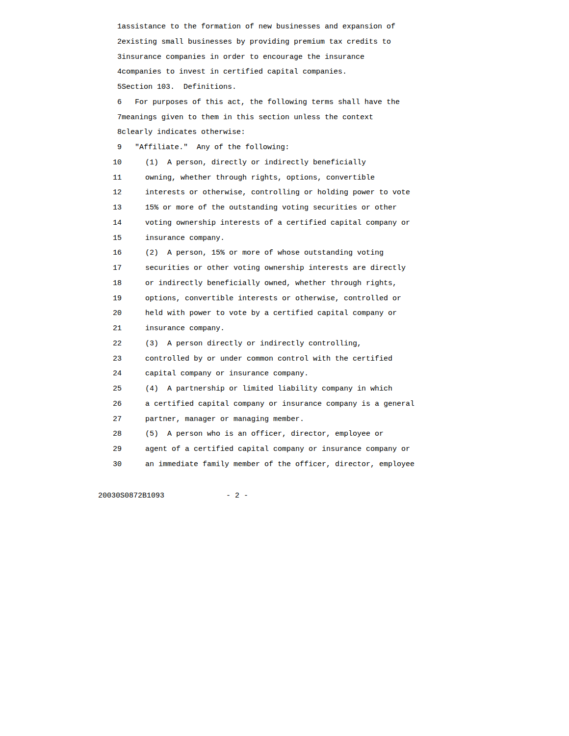| 1 | assistance to the formation of new businesses and expansion of |
| 2 | existing small businesses by providing premium tax credits to |
| 3 | insurance companies in order to encourage the insurance |
| 4 | companies to invest in certified capital companies. |
| 5 | Section 103. Definitions. |
| 6 | For purposes of this act, the following terms shall have the |
| 7 | meanings given to them in this section unless the context |
| 8 | clearly indicates otherwise: |
| 9 | "Affiliate." Any of the following: |
| 10 | (1) A person, directly or indirectly beneficially |
| 11 | owning, whether through rights, options, convertible |
| 12 | interests or otherwise, controlling or holding power to vote |
| 13 | 15% or more of the outstanding voting securities or other |
| 14 | voting ownership interests of a certified capital company or |
| 15 | insurance company. |
| 16 | (2) A person, 15% or more of whose outstanding voting |
| 17 | securities or other voting ownership interests are directly |
| 18 | or indirectly beneficially owned, whether through rights, |
| 19 | options, convertible interests or otherwise, controlled or |
| 20 | held with power to vote by a certified capital company or |
| 21 | insurance company. |
| 22 | (3) A person directly or indirectly controlling, |
| 23 | controlled by or under common control with the certified |
| 24 | capital company or insurance company. |
| 25 | (4) A partnership or limited liability company in which |
| 26 | a certified capital company or insurance company is a general |
| 27 | partner, manager or managing member. |
| 28 | (5) A person who is an officer, director, employee or |
| 29 | agent of a certified capital company or insurance company or |
| 30 | an immediate family member of the officer, director, employee |
20030S0872B1093 - 2 -